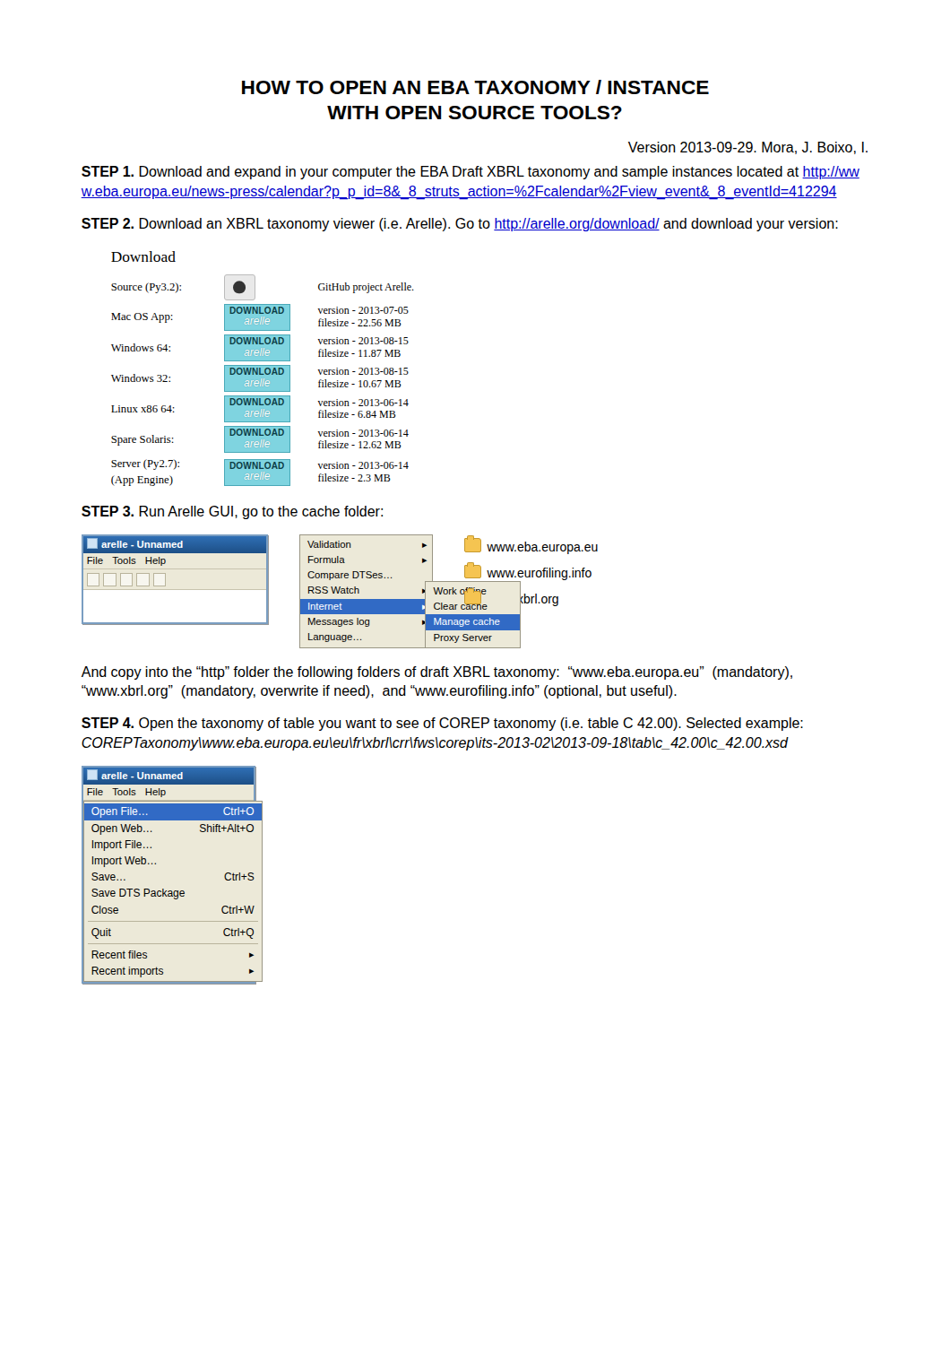HOW TO OPEN AN EBA TAXONOMY / INSTANCE
WITH OPEN SOURCE TOOLS?
Version 2013-09-29. Mora, J. Boixo, I.
STEP 1. Download and expand in your computer the EBA Draft XBRL taxonomy and sample instances located at http://www.eba.europa.eu/news-press/calendar?p_p_id=8&_8_struts_action=%2Fcalendar%2Fview_event&_8_eventId=412294
STEP 2. Download an XBRL taxonomy viewer (i.e. Arelle). Go to http://arelle.org/download/ and download your version:
Download
| Source (Py3.2): | | GitHub project Arelle. |
| Mac OS App: | DOWNLOAD arelle | version - 2013-07-05 filesize - 22.56 MB |
| Windows 64: | DOWNLOAD arelle | version - 2013-08-15 filesize - 11.87 MB |
| Windows 32: | DOWNLOAD arelle | version - 2013-08-15 filesize - 10.67 MB |
| Linux x86 64: | DOWNLOAD arelle | version - 2013-06-14 filesize - 6.84 MB |
| Spare Solaris: | DOWNLOAD arelle | version - 2013-06-14 filesize - 12.62 MB |
| Server (Py2.7): (App Engine) | DOWNLOAD arelle | version - 2013-06-14 filesize - 2.3 MB |
STEP 3. Run Arelle GUI, go to the cache folder:
arelle - Unnamed
File Tools Help
Validation ▸
Formula ▸
Compare DTSes…
RSS Watch ▸
Internet ▸
Messages log ▸
Language…
Work offline
Clear cache
Manage cache
Proxy Server
www.eba.europa.eu
www.eurofiling.info
www.xbrl.org
And copy into the “http” folder the following folders of draft XBRL taxonomy: “www.eba.europa.eu” (mandatory), “www.xbrl.org” (mandatory, overwrite if need), and “www.eurofiling.info” (optional, but useful).
STEP 4. Open the taxonomy of table you want to see of COREP taxonomy (i.e. table C 42.00). Selected example:
COREPTaxonomy\www.eba.europa.eu\eu\fr\xbrl\crr\fws\corep\its-2013-02\2013-09-18\tab\c_42.00\c_42.00.xsd
arelle - Unnamed
File Tools Help
Open File…Ctrl+O
Open Web…Shift+Alt+O
Import File…
Import Web…
Save…Ctrl+S
Save DTS Package
Close Ctrl+W
Quit Ctrl+Q
Recent files▸
Recent imports▸